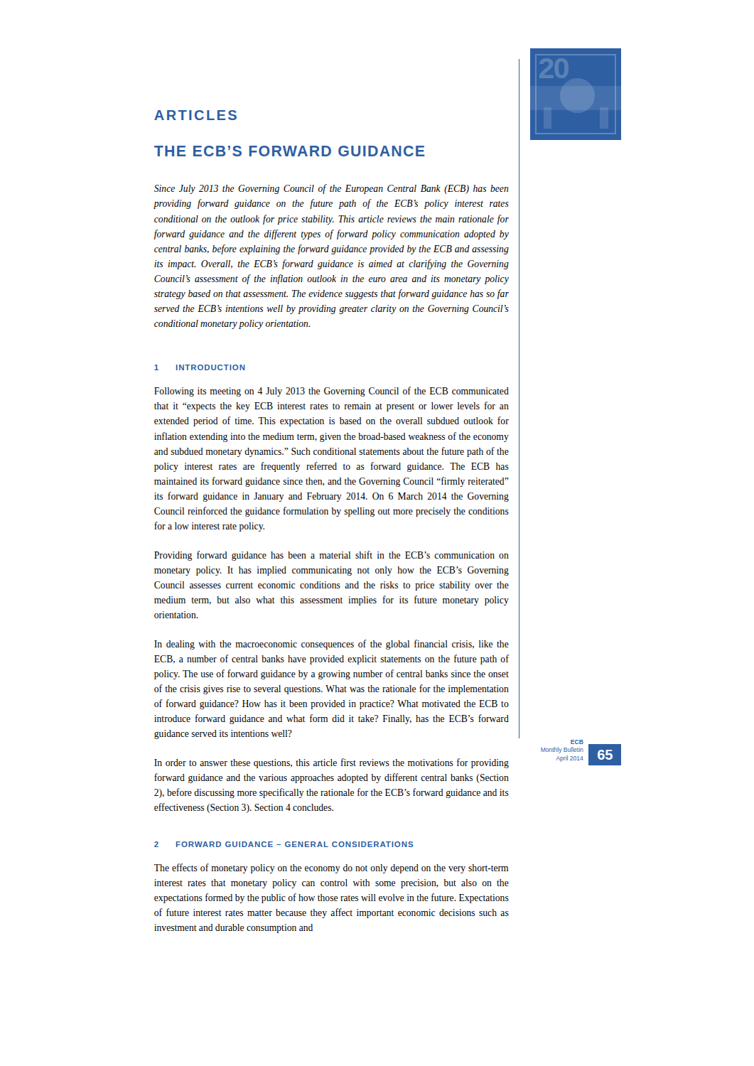20
Articles
The ECB’s Forward Guidance
Since July 2013 the Governing Council of the European Central Bank (ECB) has been providing forward guidance on the future path of the ECB’s policy interest rates conditional on the outlook for price stability. This article reviews the main rationale for forward guidance and the different types of forward policy communication adopted by central banks, before explaining the forward guidance provided by the ECB and assessing its impact. Overall, the ECB’s forward guidance is aimed at clarifying the Governing Council’s assessment of the inflation outlook in the euro area and its monetary policy strategy based on that assessment. The evidence suggests that forward guidance has so far served the ECB’s intentions well by providing greater clarity on the Governing Council’s conditional monetary policy orientation.
1 Introduction
Following its meeting on 4 July 2013 the Governing Council of the ECB communicated that it “expects the key ECB interest rates to remain at present or lower levels for an extended period of time. This expectation is based on the overall subdued outlook for inflation extending into the medium term, given the broad-based weakness of the economy and subdued monetary dynamics.” Such conditional statements about the future path of the policy interest rates are frequently referred to as forward guidance. The ECB has maintained its forward guidance since then, and the Governing Council “firmly reiterated” its forward guidance in January and February 2014. On 6 March 2014 the Governing Council reinforced the guidance formulation by spelling out more precisely the conditions for a low interest rate policy.
Providing forward guidance has been a material shift in the ECB’s communication on monetary policy. It has implied communicating not only how the ECB’s Governing Council assesses current economic conditions and the risks to price stability over the medium term, but also what this assessment implies for its future monetary policy orientation.
In dealing with the macroeconomic consequences of the global financial crisis, like the ECB, a number of central banks have provided explicit statements on the future path of policy. The use of forward guidance by a growing number of central banks since the onset of the crisis gives rise to several questions. What was the rationale for the implementation of forward guidance? How has it been provided in practice? What motivated the ECB to introduce forward guidance and what form did it take? Finally, has the ECB’s forward guidance served its intentions well?
In order to answer these questions, this article first reviews the motivations for providing forward guidance and the various approaches adopted by different central banks (Section 2), before discussing more specifically the rationale for the ECB’s forward guidance and its effectiveness (Section 3). Section 4 concludes.
2 Forward guidance – general considerations
The effects of monetary policy on the economy do not only depend on the very short-term interest rates that monetary policy can control with some precision, but also on the expectations formed by the public of how those rates will evolve in the future. Expectations of future interest rates matter because they affect important economic decisions such as investment and durable consumption and
ECB
Monthly Bulletin
April 2014
65